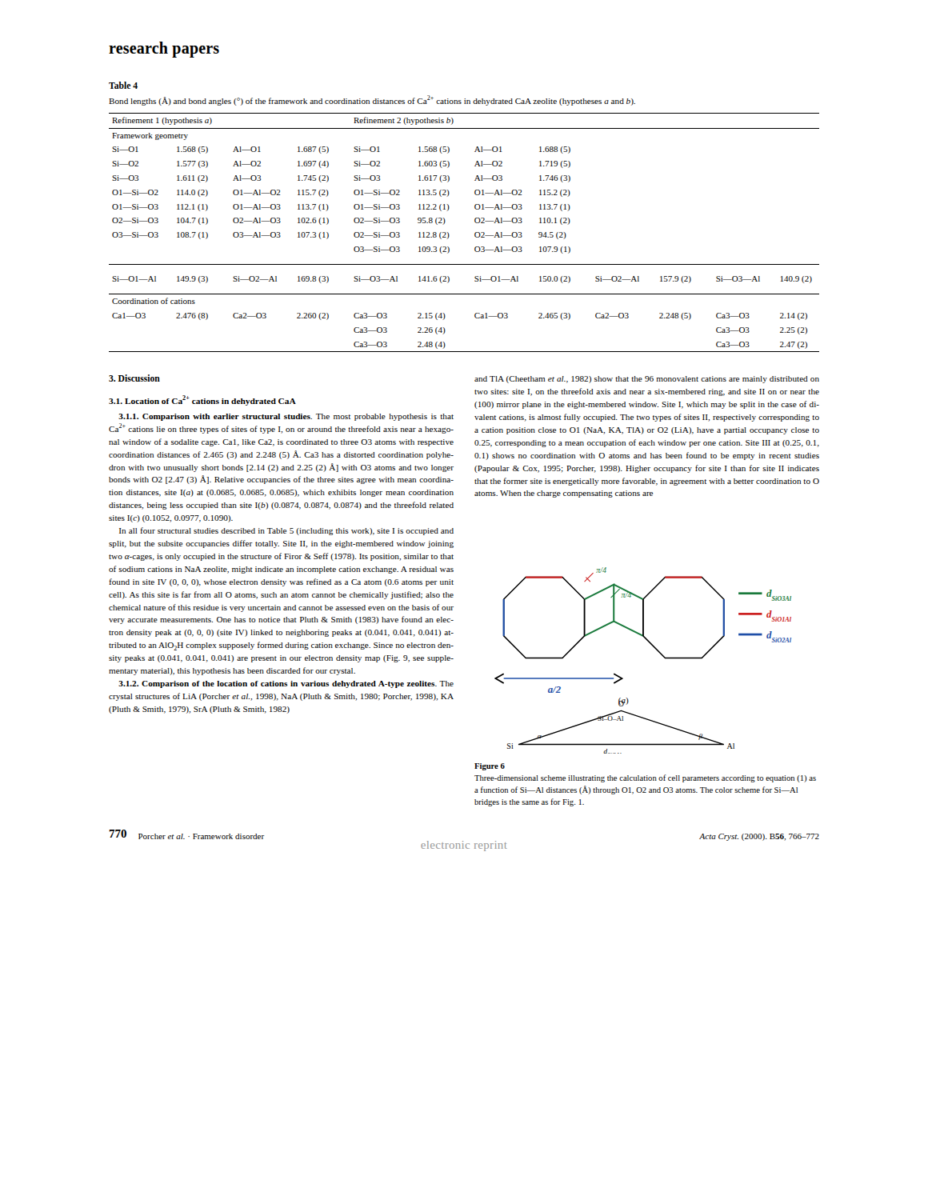research papers
Table 4
Bond lengths (Å) and bond angles (°) of the framework and coordination distances of Ca2+ cations in dehydrated CaA zeolite (hypotheses a and b).
| Refinement 1 (hypothesis a ) | Refinement 2 (hypothesis b ) |
| Framework geometry |
| Si—O1 | 1.568 (5) | Al—O1 | 1.687 (5) | Si—O1 | 1.568 (5) | Al—O1 | 1.688 (5) | | | | |
| Si—O2 | 1.577 (3) | Al—O2 | 1.697 (4) | Si—O2 | 1.603 (5) | Al—O2 | 1.719 (5) | | | | |
| Si—O3 | 1.611 (2) | Al—O3 | 1.745 (2) | Si—O3 | 1.617 (3) | Al—O3 | 1.746 (3) | | | | |
| O1—Si—O2 | 114.0 (2) | O1—Al—O2 | 115.7 (2) | O1—Si—O2 | 113.5 (2) | O1—Al—O2 | 115.2 (2) | | | | |
| O1—Si—O3 | 112.1 (1) | O1—Al—O3 | 113.7 (1) | O1—Si—O3 | 112.2 (1) | O1—Al—O3 | 113.7 (1) | | | | |
| O2—Si—O3 | 104.7 (1) | O2—Al—O3 | 102.6 (1) | O2—Si—O3 | 95.8 (2) | O2—Al—O3 | 110.1 (2) | | | | |
| O3—Si—O3 | 108.7 (1) | O3—Al—O3 | 107.3 (1) | O2—Si—O3 | 112.8 (2) | O2—Al—O3 | 94.5 (2) | | | | |
| | | | | O3—Si—O3 | 109.3 (2) | O3—Al—O3 | 107.9 (1) | | | | |
| Si—O1—Al | 149.9 (3) | Si—O2—Al | 169.8 (3) | Si—O3—Al | 141.6 (2) | Si—O1—Al | 150.0 (2) | Si—O2—Al | 157.9 (2) | Si—O3—Al | 140.9 (2) |
| Coordination of cations |
| Ca1—O3 | 2.476 (8) | Ca2—O3 | 2.260 (2) | Ca3—O3 | 2.15 (4) | Ca1—O3 | 2.465 (3) | Ca2—O3 | 2.248 (5) | Ca3—O3 | 2.14 (2) |
| | | | | Ca3—O3 | 2.26 (4) | | | | | Ca3—O3 | 2.25 (2) |
| | | | | Ca3—O3 | 2.48 (4) | | | | | Ca3—O3 | 2.47 (2) |
3. Discussion
3.1. Location of Ca2+ cations in dehydrated CaA
3.1.1. Comparison with earlier structural studies. The most probable hypothesis is that Ca2+ cations lie on three types of sites of type I, on or around the threefold axis near a hexagonal window of a sodalite cage. Ca1, like Ca2, is coordinated to three O3 atoms with respective coordination distances of 2.465 (3) and 2.248 (5) Å. Ca3 has a distorted coordination polyhedron with two unusually short bonds [2.14 (2) and 2.25 (2) Å] with O3 atoms and two longer bonds with O2 [2.47 (3) Å]. Relative occupancies of the three sites agree with mean coordination distances, site I(a) at (0.0685, 0.0685, 0.0685), which exhibits longer mean coordination distances, being less occupied than site I(b) (0.0874, 0.0874, 0.0874) and the threefold related sites I(c) (0.1052, 0.0977, 0.1090).
In all four structural studies described in Table 5 (including this work), site I is occupied and split, but the subsite occupancies differ totally. Site II, in the eight-membered window joining two α-cages, is only occupied in the structure of Firor & Seff (1978). Its position, similar to that of sodium cations in NaA zeolite, might indicate an incomplete cation exchange. A residual was found in site IV (0, 0, 0), whose electron density was refined as a Ca atom (0.6 atoms per unit cell). As this site is far from all O atoms, such an atom cannot be chemically justified; also the chemical nature of this residue is very uncertain and cannot be assessed even on the basis of our very accurate measurements. One has to notice that Pluth & Smith (1983) have found an electron density peak at (0, 0, 0) (site IV) linked to neighboring peaks at (0.041, 0.041, 0.041) attributed to an AlO2H complex supposely formed during cation exchange. Since no electron density peaks at (0.041, 0.041, 0.041) are present in our electron density map (Fig. 9, see supplementary material), this hypothesis has been discarded for our crystal.
3.1.2. Comparison of the location of cations in various dehydrated A-type zeolites. The crystal structures of LiA (Porcher et al., 1998), NaA (Pluth & Smith, 1980; Porcher, 1998), KA (Pluth & Smith, 1979), SrA (Pluth & Smith, 1982)
and TlA (Cheetham et al., 1982) show that the 96 monovalent cations are mainly distributed on two sites: site I, on the threefold axis and near a six-membered ring, and site II on or near the (100) mirror plane in the eight-membered window. Site I, which may be split in the case of divalent cations, is almost fully occupied. The two types of sites II, respectively corresponding to a cation position close to O1 (NaA, KA, TlA) or O2 (LiA), have a partial occupancy close to 0.25, corresponding to a mean occupation of each window per one cation. Site III at (0.25, 0.1, 0.1) shows no coordination with O atoms and has been found to be empty in recent studies (Papoular & Cox, 1995; Porcher, 1998). Higher occupancy for site I than for site II indicates that the former site is energetically more favorable, in agreement with a better coordination to O atoms. When the charge compensating cations are
π/4 π/4 dSiO3Al dSiO1Al dSiO2Al a/2 (a) O Si–O–Al Si Al α β dSiOAl
Figure 6
Three-dimensional scheme illustrating the calculation of cell parameters according to equation (1) as a function of Si—Al distances (Å) through O1, O2 and O3 atoms. The color scheme for Si—Al bridges is the same as for Fig. 1.
770 Porcher et al. · Framework disorder
Acta Cryst. (2000). B56, 766–772
electronic reprint